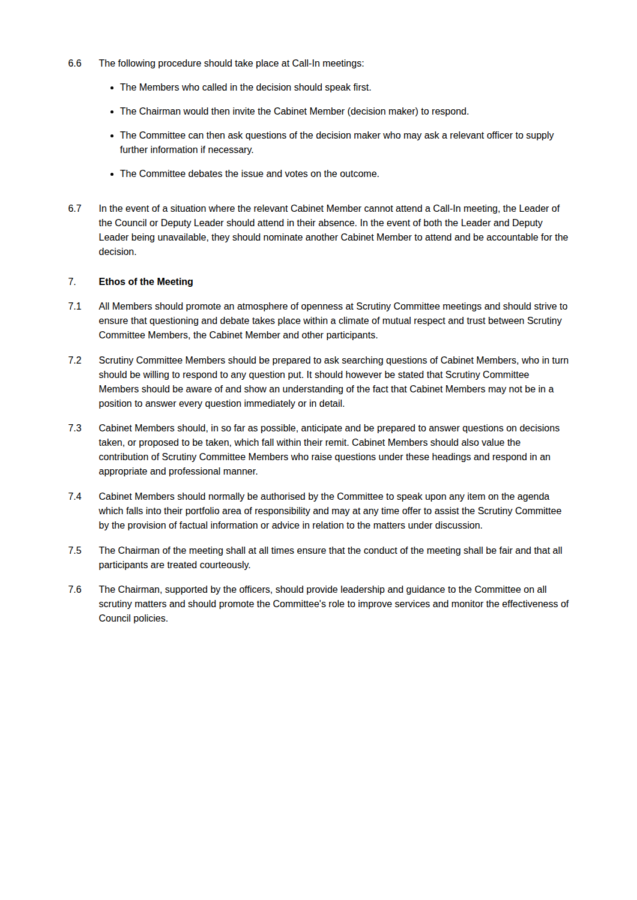6.6
The following procedure should take place at Call-In meetings:
The Members who called in the decision should speak first.
The Chairman would then invite the Cabinet Member (decision maker) to respond.
The Committee can then ask questions of the decision maker who may ask a relevant officer to supply further information if necessary.
The Committee debates the issue and votes on the outcome.
6.7
In the event of a situation where the relevant Cabinet Member cannot attend a Call-In meeting, the Leader of the Council or Deputy Leader should attend in their absence. In the event of both the Leader and Deputy Leader being unavailable, they should nominate another Cabinet Member to attend and be accountable for the decision.
7. Ethos of the Meeting
7.1
All Members should promote an atmosphere of openness at Scrutiny Committee meetings and should strive to ensure that questioning and debate takes place within a climate of mutual respect and trust between Scrutiny Committee Members, the Cabinet Member and other participants.
7.2
Scrutiny Committee Members should be prepared to ask searching questions of Cabinet Members, who in turn should be willing to respond to any question put. It should however be stated that Scrutiny Committee Members should be aware of and show an understanding of the fact that Cabinet Members may not be in a position to answer every question immediately or in detail.
7.3
Cabinet Members should, in so far as possible, anticipate and be prepared to answer questions on decisions taken, or proposed to be taken, which fall within their remit. Cabinet Members should also value the contribution of Scrutiny Committee Members who raise questions under these headings and respond in an appropriate and professional manner.
7.4
Cabinet Members should normally be authorised by the Committee to speak upon any item on the agenda which falls into their portfolio area of responsibility and may at any time offer to assist the Scrutiny Committee by the provision of factual information or advice in relation to the matters under discussion.
7.5
The Chairman of the meeting shall at all times ensure that the conduct of the meeting shall be fair and that all participants are treated courteously.
7.6
The Chairman, supported by the officers, should provide leadership and guidance to the Committee on all scrutiny matters and should promote the Committee's role to improve services and monitor the effectiveness of Council policies.